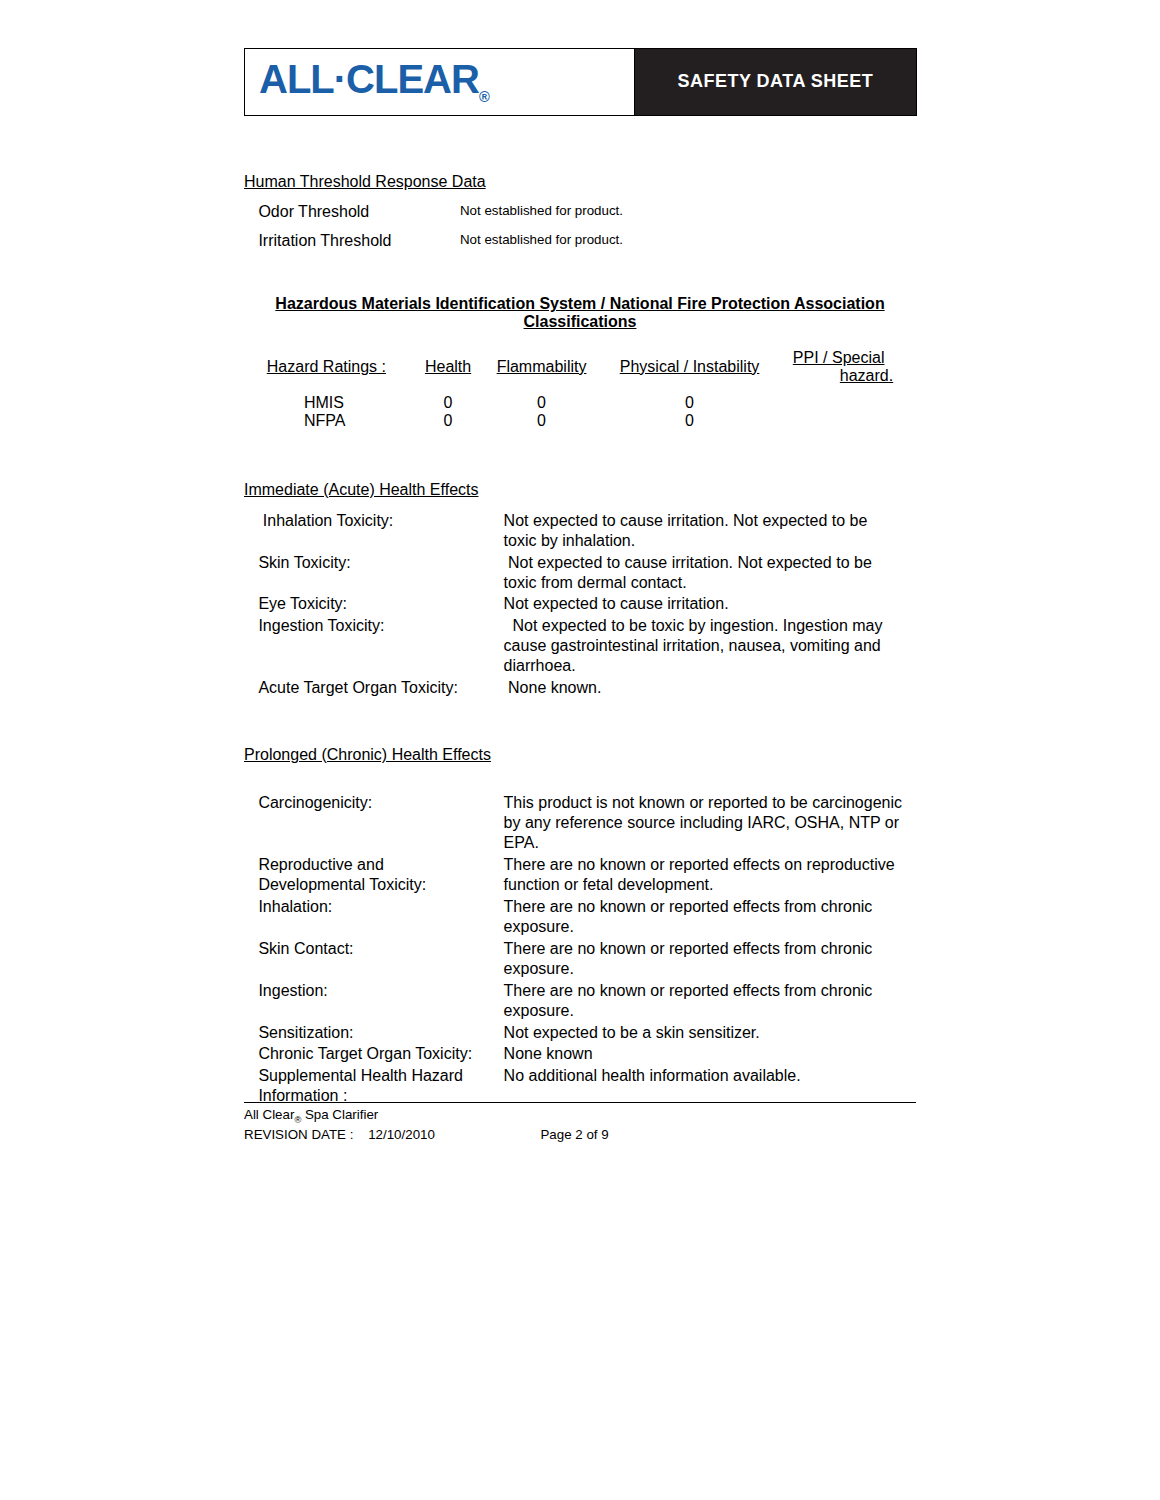ALL·CLEAR®
SAFETY DATA SHEET
Human Threshold Response Data
| Odor Threshold | Not established for product. |
| Irritation Threshold | Not established for product. |
Hazardous Materials Identification System / National Fire Protection Association Classifications
| Hazard Ratings : | Health | Flammability | Physical / Instability | PPI / Special hazard. |
| --- | --- | --- | --- | --- |
| HMIS | 0 | 0 | 0 | |
| NFPA | 0 | 0 | 0 | |
Immediate (Acute) Health Effects
| Inhalation Toxicity: | Not expected to cause irritation. Not expected to be toxic by inhalation. |
| Skin Toxicity: | Not expected to cause irritation. Not expected to be toxic from dermal contact. |
| Eye Toxicity: | Not expected to cause irritation. |
| Ingestion Toxicity: | Not expected to be toxic by ingestion. Ingestion may cause gastrointestinal irritation, nausea, vomiting and diarrhoea. |
| Acute Target Organ Toxicity: | None known. |
Prolonged (Chronic) Health Effects
| Carcinogenicity: | This product is not known or reported to be carcinogenic by any reference source including IARC, OSHA, NTP or EPA. |
| Reproductive and Developmental Toxicity: | There are no known or reported effects on reproductive function or fetal development. |
| Inhalation: | There are no known or reported effects from chronic exposure. |
| Skin Contact: | There are no known or reported effects from chronic exposure. |
| Ingestion: | There are no known or reported effects from chronic exposure. |
| Sensitization: | Not expected to be a skin sensitizer. |
| Chronic Target Organ Toxicity: | None known |
| Supplemental Health Hazard Information : | No additional health information available. |
All Clear® Spa Clarifier
REVISION DATE : 12/10/2010Page 2 of 9